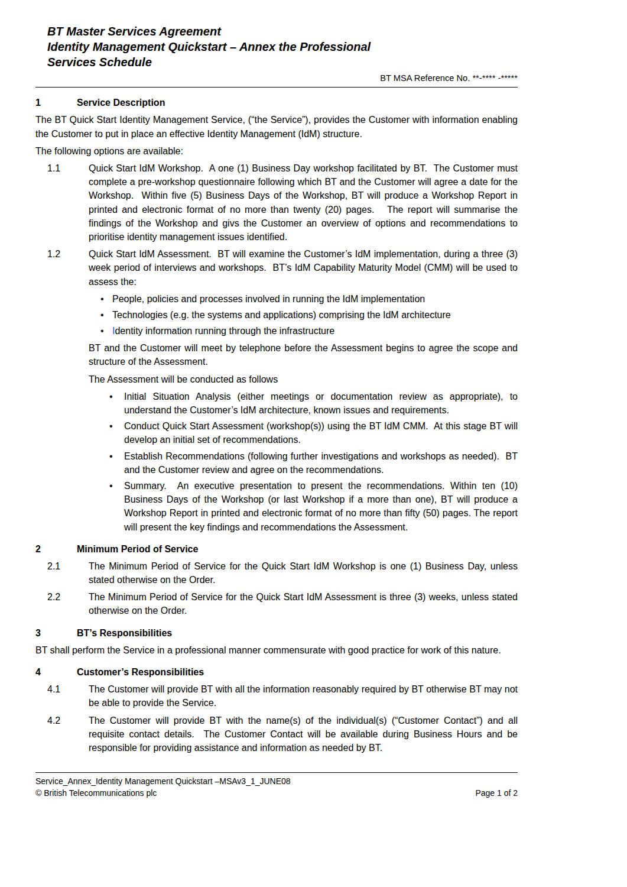BT Master Services Agreement
Identity Management Quickstart – Annex the Professional
Services Schedule
BT MSA Reference No. **-**** -*****
1 Service Description
The BT Quick Start Identity Management Service, (“the Service”), provides the Customer with information enabling the Customer to put in place an effective Identity Management (IdM) structure.
The following options are available:
1.1 Quick Start IdM Workshop. A one (1) Business Day workshop facilitated by BT. The Customer must complete a pre-workshop questionnaire following which BT and the Customer will agree a date for the Workshop. Within five (5) Business Days of the Workshop, BT will produce a Workshop Report in printed and electronic format of no more than twenty (20) pages. The report will summarise the findings of the Workshop and givs the Customer an overview of options and recommendations to prioritise identity management issues identified.
1.2 Quick Start IdM Assessment. BT will examine the Customer’s IdM implementation, during a three (3) week period of interviews and workshops. BT’s IdM Capability Maturity Model (CMM) will be used to assess the:
People, policies and processes involved in running the IdM implementation
Technologies (e.g. the systems and applications) comprising the IdM architecture
Identity information running through the infrastructure
BT and the Customer will meet by telephone before the Assessment begins to agree the scope and structure of the Assessment.
The Assessment will be conducted as follows
Initial Situation Analysis (either meetings or documentation review as appropriate), to understand the Customer’s IdM architecture, known issues and requirements.
Conduct Quick Start Assessment (workshop(s)) using the BT IdM CMM. At this stage BT will develop an initial set of recommendations.
Establish Recommendations (following further investigations and workshops as needed). BT and the Customer review and agree on the recommendations.
Summary. An executive presentation to present the recommendations. Within ten (10) Business Days of the Workshop (or last Workshop if a more than one), BT will produce a Workshop Report in printed and electronic format of no more than fifty (50) pages. The report will present the key findings and recommendations the Assessment.
2 Minimum Period of Service
2.1 The Minimum Period of Service for the Quick Start IdM Workshop is one (1) Business Day, unless stated otherwise on the Order.
2.2 The Minimum Period of Service for the Quick Start IdM Assessment is three (3) weeks, unless stated otherwise on the Order.
3 BT’s Responsibilities
BT shall perform the Service in a professional manner commensurate with good practice for work of this nature.
4 Customer’s Responsibilities
4.1 The Customer will provide BT with all the information reasonably required by BT otherwise BT may not be able to provide the Service.
4.2 The Customer will provide BT with the name(s) of the individual(s) (“Customer Contact”) and all requisite contact details. The Customer Contact will be available during Business Hours and be responsible for providing assistance and information as needed by BT.
Service_Annex_Identity Management Quickstart –MSAv3_1_JUNE08
© British Telecommunications plc Page 1 of 2